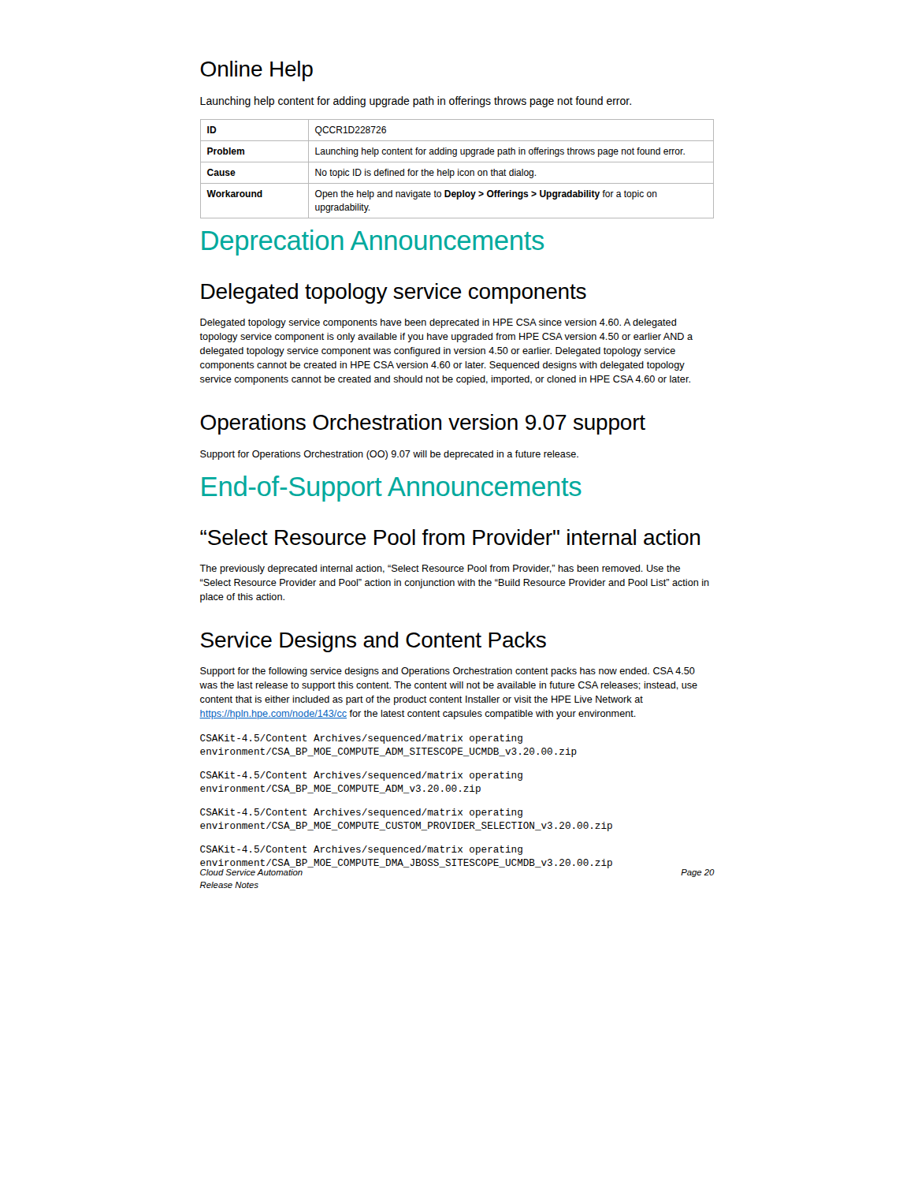Online Help
Launching help content for adding upgrade path in offerings throws page not found error.
| ID | QCCR1D228726 |
| Problem | Launching help content for adding upgrade path in offerings throws page not found error. |
| Cause | No topic ID is defined for the help icon on that dialog. |
| Workaround | Open the help and navigate to Deploy > Offerings > Upgradability for a topic on upgradability. |
Deprecation Announcements
Delegated topology service components
Delegated topology service components have been deprecated in HPE CSA since version 4.60. A delegated topology service component is only available if you have upgraded from HPE CSA version 4.50 or earlier AND a delegated topology service component was configured in version 4.50 or earlier. Delegated topology service components cannot be created in HPE CSA version 4.60 or later. Sequenced designs with delegated topology service components cannot be created and should not be copied, imported, or cloned in HPE CSA 4.60 or later.
Operations Orchestration version 9.07 support
Support for Operations Orchestration (OO) 9.07 will be deprecated in a future release.
End-of-Support Announcements
“Select Resource Pool from Provider" internal action
The previously deprecated internal action, “Select Resource Pool from Provider,” has been removed. Use the “Select Resource Provider and Pool” action in conjunction with the “Build Resource Provider and Pool List” action in place of this action.
Service Designs and Content Packs
Support for the following service designs and Operations Orchestration content packs has now ended. CSA 4.50 was the last release to support this content. The content will not be available in future CSA releases; instead, use content that is either included as part of the product content Installer or visit the HPE Live Network at https://hpln.hpe.com/node/143/cc for the latest content capsules compatible with your environment.
CSAKit-4.5/Content Archives/sequenced/matrix operating environment/CSA_BP_MOE_COMPUTE_ADM_SITESCOPE_UCMDB_v3.20.00.zip
CSAKit-4.5/Content Archives/sequenced/matrix operating environment/CSA_BP_MOE_COMPUTE_ADM_v3.20.00.zip
CSAKit-4.5/Content Archives/sequenced/matrix operating environment/CSA_BP_MOE_COMPUTE_CUSTOM_PROVIDER_SELECTION_v3.20.00.zip
CSAKit-4.5/Content Archives/sequenced/matrix operating environment/CSA_BP_MOE_COMPUTE_DMA_JBOSS_SITESCOPE_UCMDB_v3.20.00.zip
Cloud Service Automation
Release Notes
Page 20